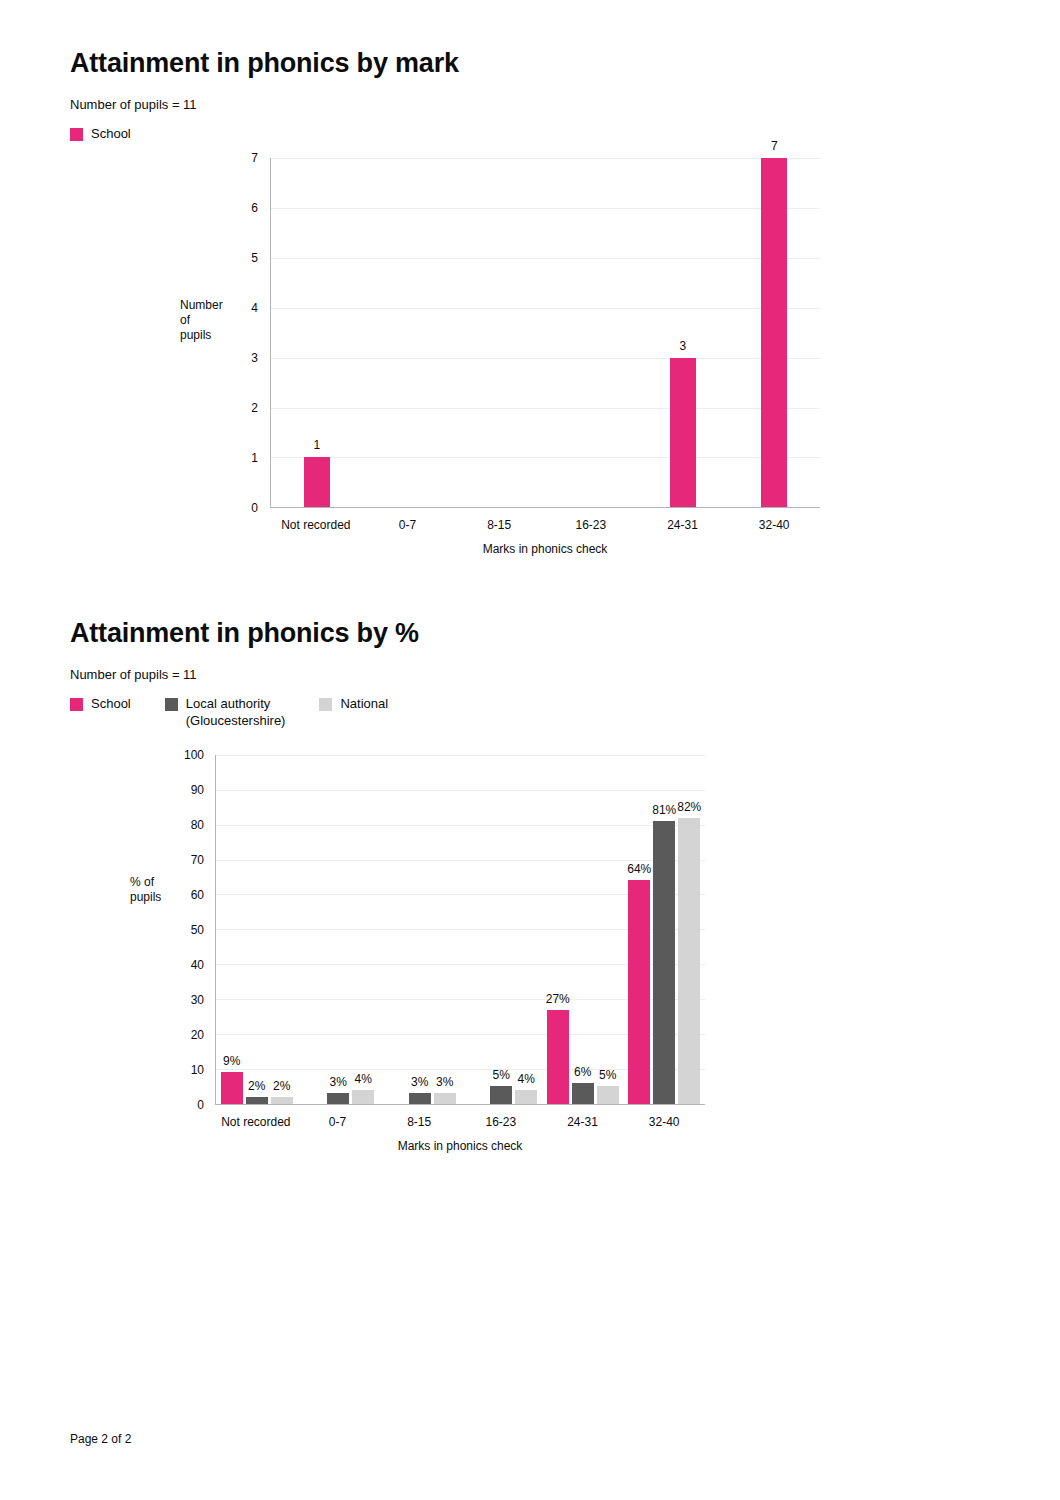Attainment in phonics by mark
Number of pupils = 11
School
Number
of
pupils
7 6 5 4 3 2 1 0
1
3
7
Not recorded 0-7 8-15 16-23 24-31 32-40
Marks in phonics check
Attainment in phonics by %
Number of pupils = 11
School
Local authority
(Gloucestershire)
National
% of
pupils
100 90 80 70 60 50 40 30 20 10 0
9%
2%
2%
3%
4%
3%
3%
5%
4%
27%
6%
5%
64%
81%
82%
Not recorded 0-7 8-15 16-23 24-31 32-40
Marks in phonics check
Page 2 of 2